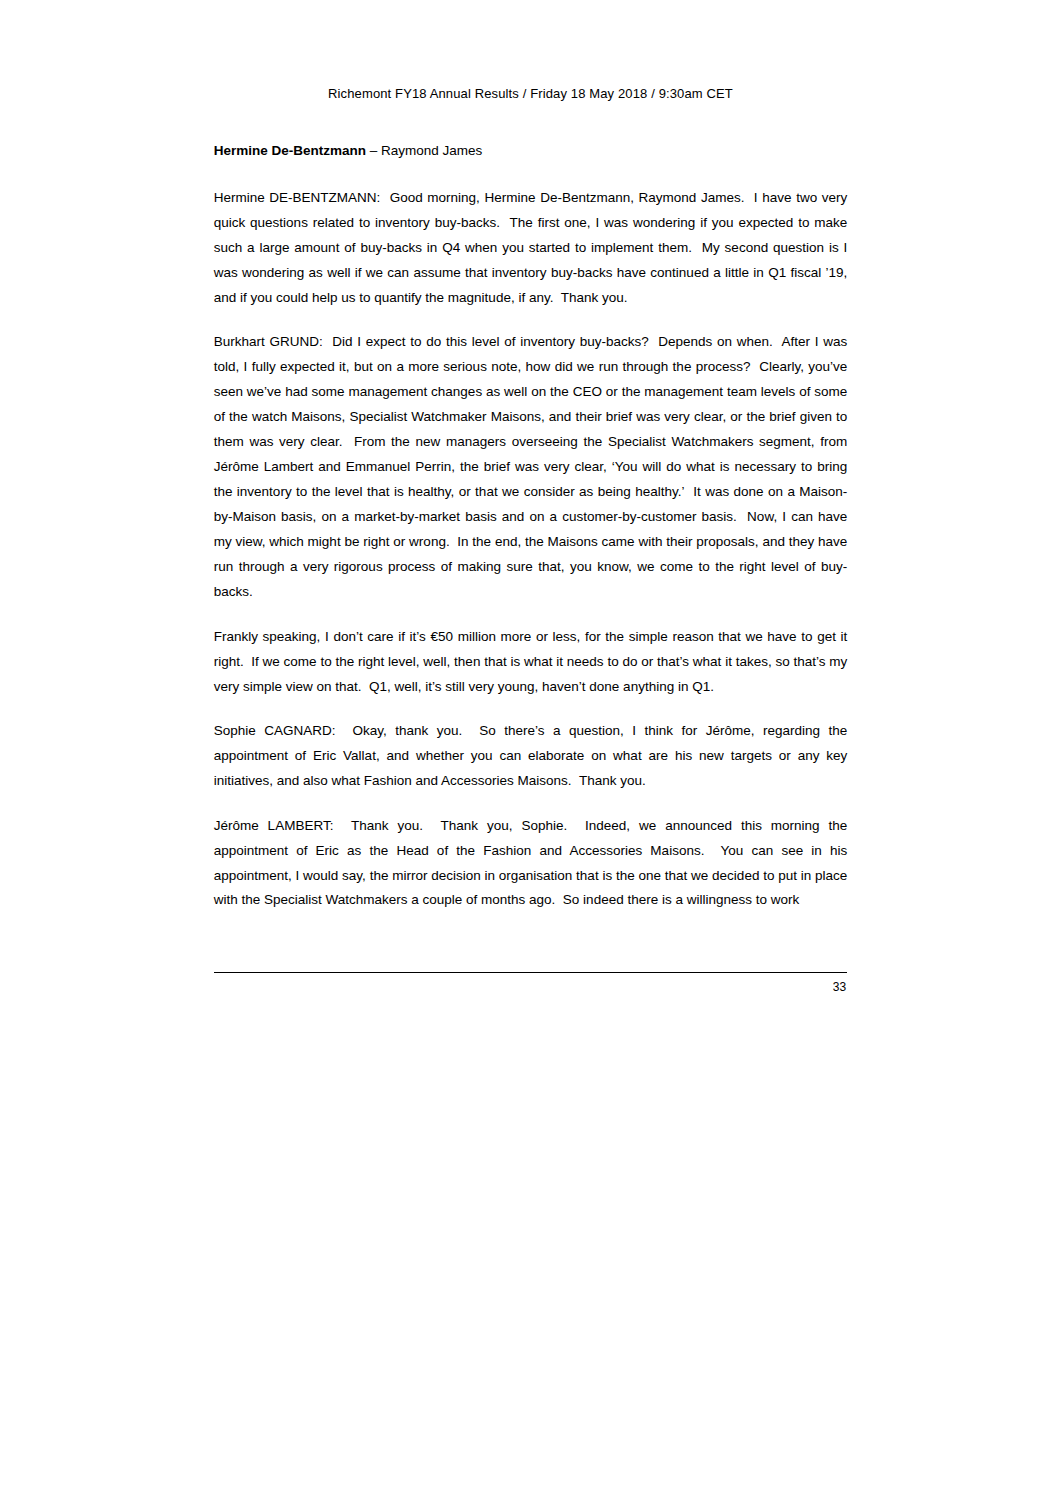Richemont FY18 Annual Results / Friday 18 May 2018 / 9:30am CET
Hermine De-Bentzmann – Raymond James
Hermine DE-BENTZMANN: Good morning, Hermine De-Bentzmann, Raymond James. I have two very quick questions related to inventory buy-backs. The first one, I was wondering if you expected to make such a large amount of buy-backs in Q4 when you started to implement them. My second question is I was wondering as well if we can assume that inventory buy-backs have continued a little in Q1 fiscal ’19, and if you could help us to quantify the magnitude, if any. Thank you.
Burkhart GRUND: Did I expect to do this level of inventory buy-backs? Depends on when. After I was told, I fully expected it, but on a more serious note, how did we run through the process? Clearly, you’ve seen we’ve had some management changes as well on the CEO or the management team levels of some of the watch Maisons, Specialist Watchmaker Maisons, and their brief was very clear, or the brief given to them was very clear. From the new managers overseeing the Specialist Watchmakers segment, from Jérôme Lambert and Emmanuel Perrin, the brief was very clear, ‘You will do what is necessary to bring the inventory to the level that is healthy, or that we consider as being healthy.’ It was done on a Maison-by-Maison basis, on a market-by-market basis and on a customer-by-customer basis. Now, I can have my view, which might be right or wrong. In the end, the Maisons came with their proposals, and they have run through a very rigorous process of making sure that, you know, we come to the right level of buy-backs.
Frankly speaking, I don’t care if it’s €50 million more or less, for the simple reason that we have to get it right. If we come to the right level, well, then that is what it needs to do or that’s what it takes, so that’s my very simple view on that. Q1, well, it’s still very young, haven’t done anything in Q1.
Sophie CAGNARD: Okay, thank you. So there’s a question, I think for Jérôme, regarding the appointment of Eric Vallat, and whether you can elaborate on what are his new targets or any key initiatives, and also what Fashion and Accessories Maisons. Thank you.
Jérôme LAMBERT: Thank you. Thank you, Sophie. Indeed, we announced this morning the appointment of Eric as the Head of the Fashion and Accessories Maisons. You can see in his appointment, I would say, the mirror decision in organisation that is the one that we decided to put in place with the Specialist Watchmakers a couple of months ago. So indeed there is a willingness to work
33